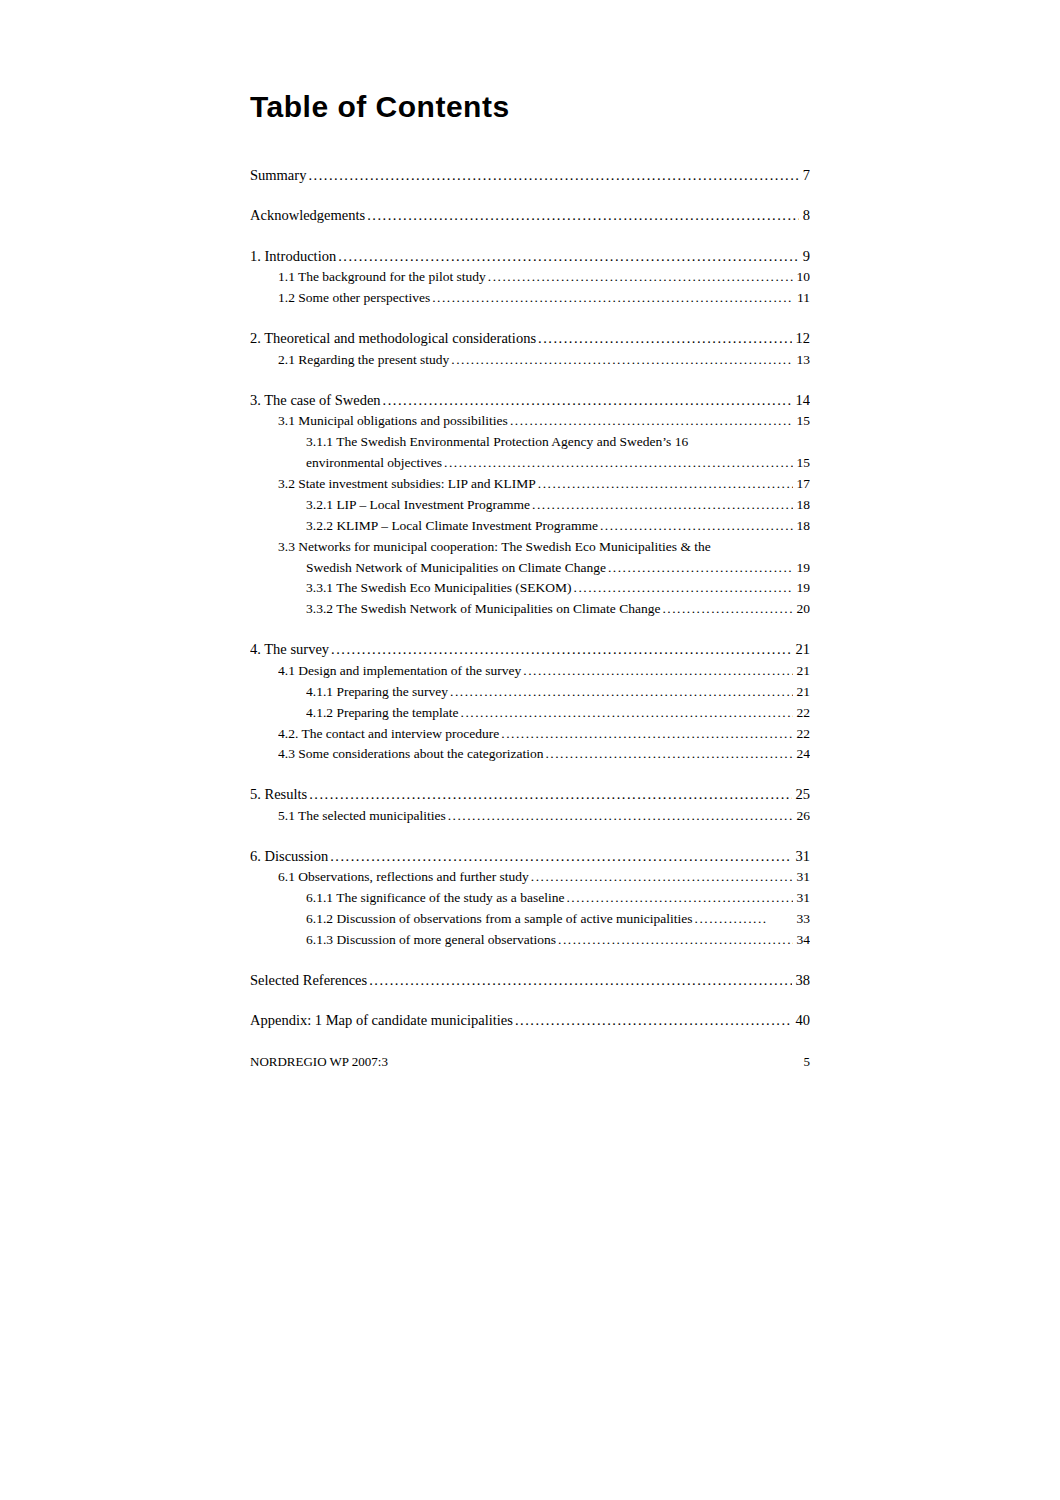Table of Contents
Summary .................................................................................................................. 7
Acknowledgements ........................................................................................................... 8
1. Introduction ................................................................................................................. 9
1.1 The background for the pilot study ............................................................................. 10
1.2 Some other perspectives ................................................................................................. 11
2. Theoretical and methodological considerations ......................................................... 12
2.1 Regarding the present study ......................................................................................... 13
3. The case of Sweden ..................................................................................................... 14
3.1 Municipal obligations and possibilities ......................................................................... 15
3.1.1 The Swedish Environmental Protection Agency and Sweden’s 16
environmental objectives ................................................................................................. 15
3.2 State investment subsidies: LIP and KLIMP ............................................................. 17
3.2.1 LIP – Local Investment Programme ..................................................................... 18
3.2.2 KLIMP – Local Climate Investment Programme .............................................. 18
3.3 Networks for municipal cooperation: The Swedish Eco Municipalities & the
Swedish Network of Municipalities on Climate Change ........................................... 19
3.3.1 The Swedish Eco Municipalities (SEKOM) ....................................................... 19
3.3.2 The Swedish Network of Municipalities on Climate Change ............................ 20
4. The survey .................................................................................................................. 21
4.1 Design and implementation of the survey ................................................................ 21
4.1.1 Preparing the survey ................................................................................................ 21
4.1.2 Preparing the template ............................................................................................. 22
4.2. The contact and interview procedure .......................................................................... 22
4.3 Some considerations about the categorization ............................................................. 24
5. Results ....................................................................................................................... 25
5.1 The selected municipalities ........................................................................................... 26
6. Discussion .................................................................................................................. 31
6.1 Observations, reflections and further study .............................................................. 31
6.1.1 The significance of the study as a baseline ......................................................... 31
6.1.2 Discussion of observations from a sample of active municipalities ............... 33
6.1.3 Discussion of more general observations ........................................................... 34
Selected References ......................................................................................................... 38
Appendix: 1 Map of candidate municipalities .............................................................. 40
NORDREGIO WP 2007:3 5